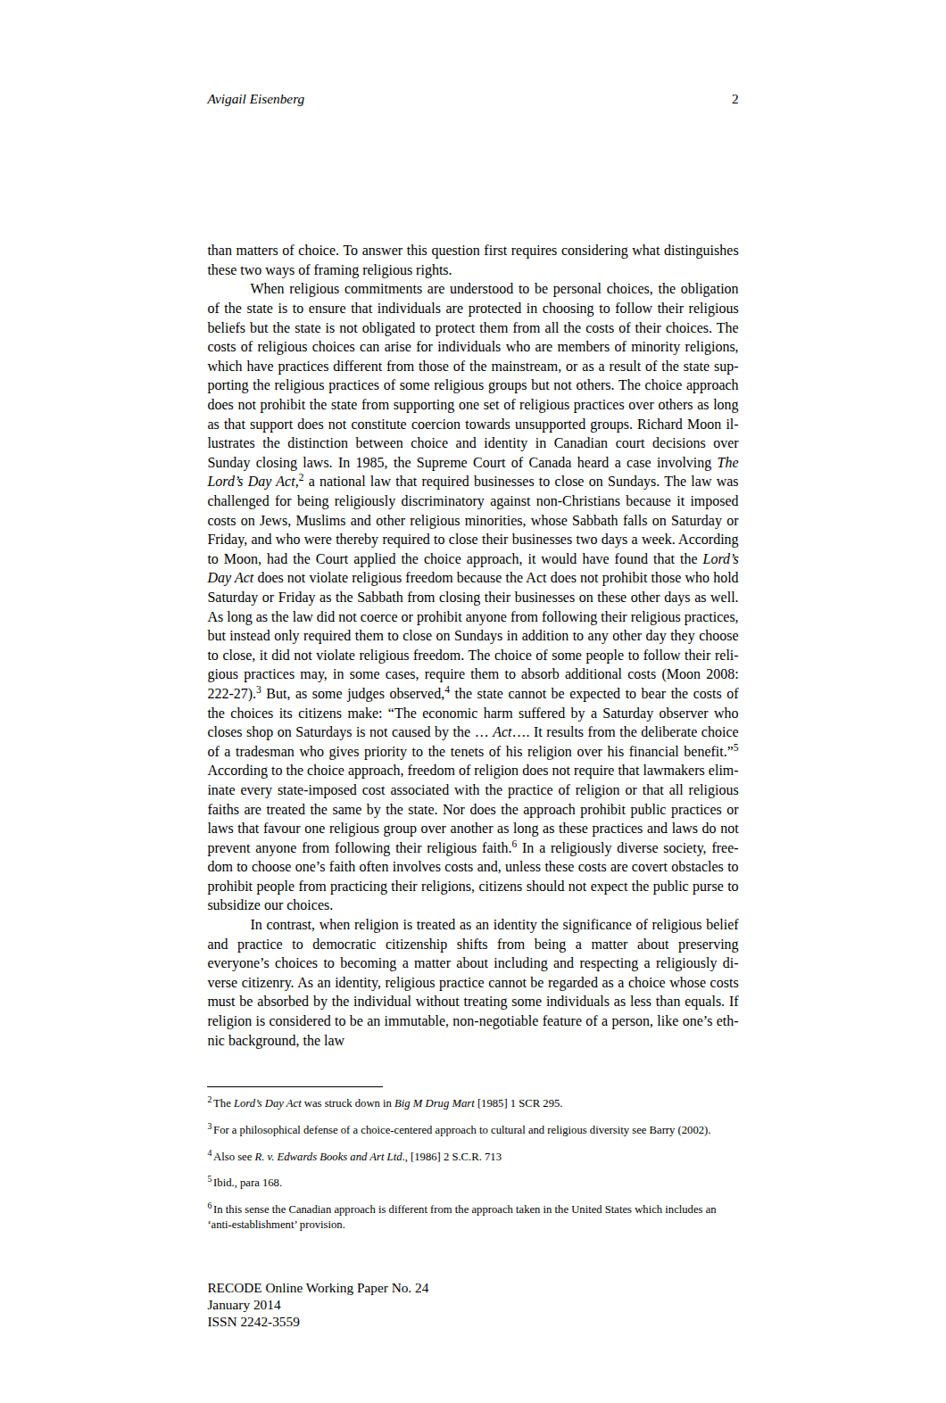Avigail Eisenberg 2
than matters of choice. To answer this question first requires considering what distinguishes these two ways of framing religious rights.
When religious commitments are understood to be personal choices, the obligation of the state is to ensure that individuals are protected in choosing to follow their religious beliefs but the state is not obligated to protect them from all the costs of their choices. The costs of religious choices can arise for individuals who are members of minority religions, which have practices different from those of the mainstream, or as a result of the state supporting the religious practices of some religious groups but not others. The choice approach does not prohibit the state from supporting one set of religious practices over others as long as that support does not constitute coercion towards unsupported groups. Richard Moon illustrates the distinction between choice and identity in Canadian court decisions over Sunday closing laws. In 1985, the Supreme Court of Canada heard a case involving The Lord’s Day Act,2 a national law that required businesses to close on Sundays. The law was challenged for being religiously discriminatory against non-Christians because it imposed costs on Jews, Muslims and other religious minorities, whose Sabbath falls on Saturday or Friday, and who were thereby required to close their businesses two days a week. According to Moon, had the Court applied the choice approach, it would have found that the Lord’s Day Act does not violate religious freedom because the Act does not prohibit those who hold Saturday or Friday as the Sabbath from closing their businesses on these other days as well. As long as the law did not coerce or prohibit anyone from following their religious practices, but instead only required them to close on Sundays in addition to any other day they choose to close, it did not violate religious freedom. The choice of some people to follow their religious practices may, in some cases, require them to absorb additional costs (Moon 2008: 222-27).3 But, as some judges observed,4 the state cannot be expected to bear the costs of the choices its citizens make: “The economic harm suffered by a Saturday observer who closes shop on Saturdays is not caused by the … Act…. It results from the deliberate choice of a tradesman who gives priority to the tenets of his religion over his financial benefit.”5 According to the choice approach, freedom of religion does not require that lawmakers eliminate every state-imposed cost associated with the practice of religion or that all religious faiths are treated the same by the state. Nor does the approach prohibit public practices or laws that favour one religious group over another as long as these practices and laws do not prevent anyone from following their religious faith.6 In a religiously diverse society, freedom to choose one’s faith often involves costs and, unless these costs are covert obstacles to prohibit people from practicing their religions, citizens should not expect the public purse to subsidize our choices.
In contrast, when religion is treated as an identity the significance of religious belief and practice to democratic citizenship shifts from being a matter about preserving everyone’s choices to becoming a matter about including and respecting a religiously diverse citizenry. As an identity, religious practice cannot be regarded as a choice whose costs must be absorbed by the individual without treating some individuals as less than equals. If religion is considered to be an immutable, non-negotiable feature of a person, like one’s ethnic background, the law
2 The Lord’s Day Act was struck down in Big M Drug Mart [1985] 1 SCR 295.
3 For a philosophical defense of a choice-centered approach to cultural and religious diversity see Barry (2002).
4 Also see R. v. Edwards Books and Art Ltd., [1986] 2 S.C.R. 713
5 Ibid., para 168.
6 In this sense the Canadian approach is different from the approach taken in the United States which includes an ‘anti-establishment’ provision.
RECODE Online Working Paper No. 24
January 2014
ISSN 2242-3559